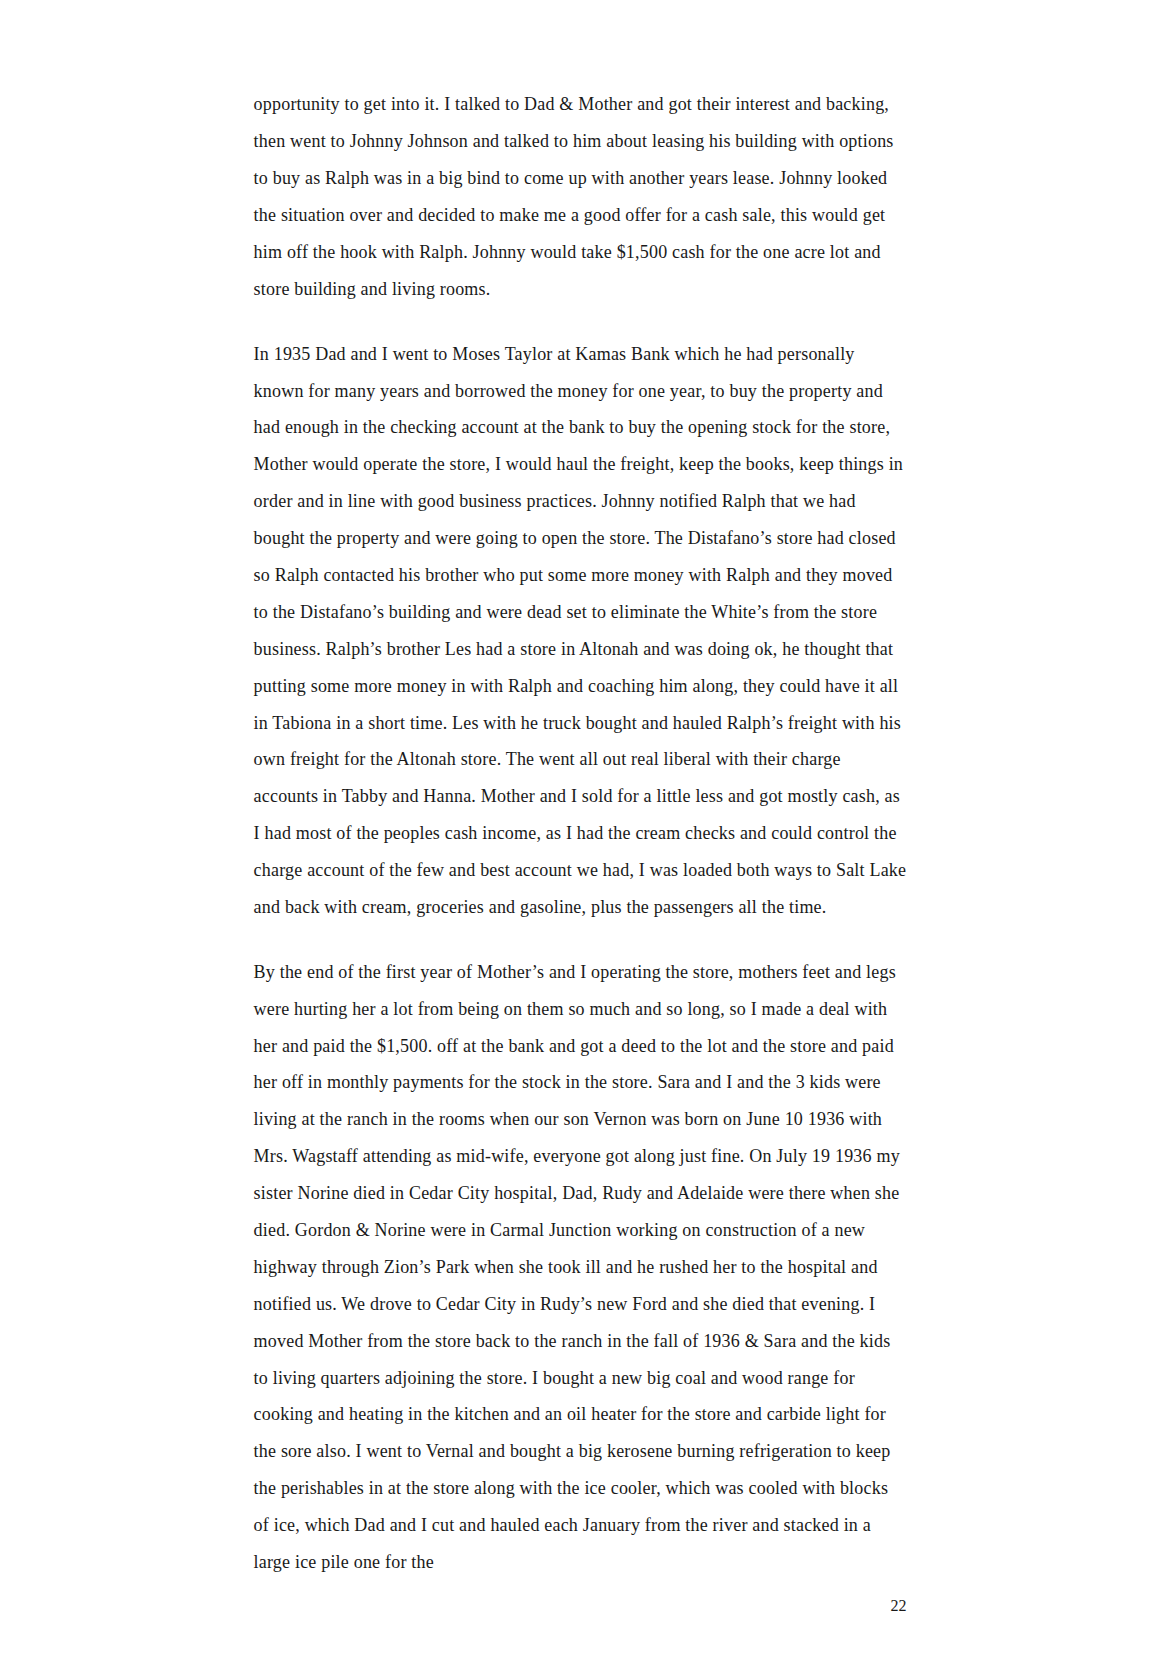opportunity to get into it. I talked to Dad & Mother and got their interest and backing, then went to Johnny Johnson and talked to him about leasing his building with options to buy as Ralph was in a big bind to come up with another years lease. Johnny looked the situation over and decided to make me a good offer for a cash sale, this would get him off the hook with Ralph. Johnny would take $1,500 cash for the one acre lot and store building and living rooms.
In 1935 Dad and I went to Moses Taylor at Kamas Bank which he had personally known for many years and borrowed the money for one year, to buy the property and had enough in the checking account at the bank to buy the opening stock for the store, Mother would operate the store, I would haul the freight, keep the books, keep things in order and in line with good business practices. Johnny notified Ralph that we had bought the property and were going to open the store. The Distafano’s store had closed so Ralph contacted his brother who put some more money with Ralph and they moved to the Distafano’s building and were dead set to eliminate the White’s from the store business. Ralph’s brother Les had a store in Altonah and was doing ok, he thought that putting some more money in with Ralph and coaching him along, they could have it all in Tabiona in a short time. Les with he truck bought and hauled Ralph’s freight with his own freight for the Altonah store. The went all out real liberal with their charge accounts in Tabby and Hanna. Mother and I sold for a little less and got mostly cash, as I had most of the peoples cash income, as I had the cream checks and could control the charge account of the few and best account we had, I was loaded both ways to Salt Lake and back with cream, groceries and gasoline, plus the passengers all the time.
By the end of the first year of Mother’s and I operating the store, mothers feet and legs were hurting her a lot from being on them so much and so long, so I made a deal with her and paid the $1,500. off at the bank and got a deed to the lot and the store and paid her off in monthly payments for the stock in the store. Sara and I and the 3 kids were living at the ranch in the rooms when our son Vernon was born on June 10 1936 with Mrs. Wagstaff attending as mid-wife, everyone got along just fine. On July 19 1936 my sister Norine died in Cedar City hospital, Dad, Rudy and Adelaide were there when she died. Gordon & Norine were in Carmal Junction working on construction of a new highway through Zion’s Park when she took ill and he rushed her to the hospital and notified us. We drove to Cedar City in Rudy’s new Ford and she died that evening. I moved Mother from the store back to the ranch in the fall of 1936 & Sara and the kids to living quarters adjoining the store. I bought a new big coal and wood range for cooking and heating in the kitchen and an oil heater for the store and carbide light for the sore also. I went to Vernal and bought a big kerosene burning refrigeration to keep the perishables in at the store along with the ice cooler, which was cooled with blocks of ice, which Dad and I cut and hauled each January from the river and stacked in a large ice pile one for the
22